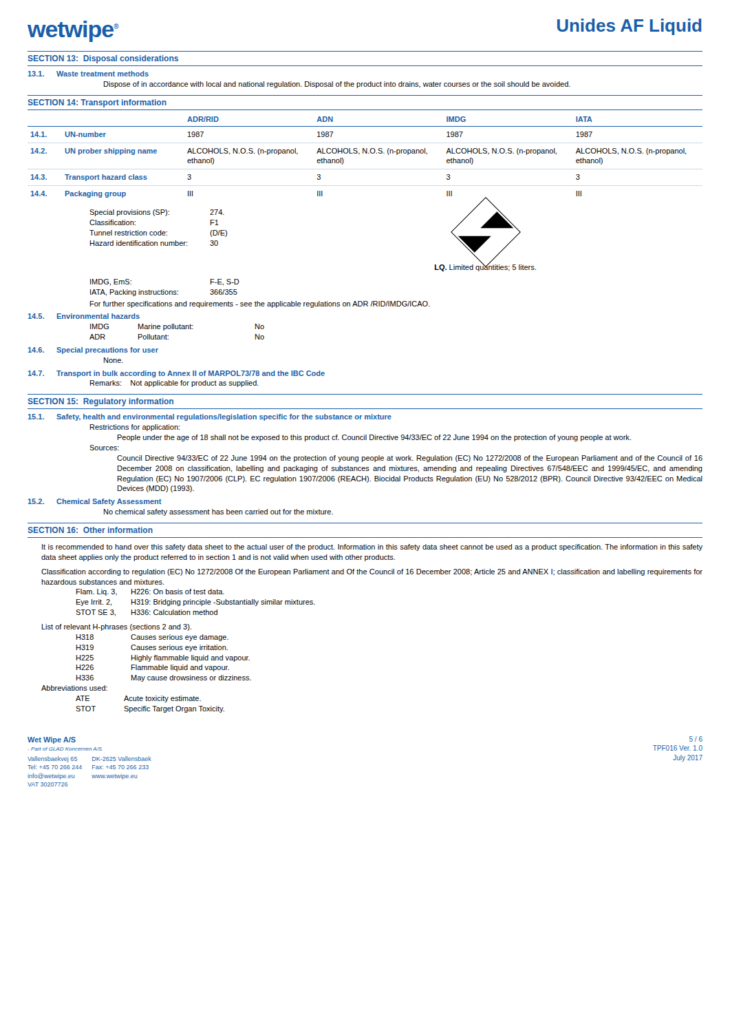wetwipe®
Unides AF Liquid
SECTION 13: Disposal considerations
13.1.
Waste treatment methods
Dispose of in accordance with local and national regulation. Disposal of the product into drains, water courses or the soil should be avoided.
SECTION 14: Transport information
| | | ADR/RID | ADN | IMDG | IATA |
| --- | --- | --- | --- | --- | --- |
| 14.1. | UN-number | 1987 | 1987 | 1987 | 1987 |
| 14.2. | UN prober shipping name | ALCOHOLS, N.O.S. (n-propanol, ethanol) | ALCOHOLS, N.O.S. (n-propanol, ethanol) | ALCOHOLS, N.O.S. (n-propanol, ethanol) | ALCOHOLS, N.O.S. (n-propanol, ethanol) |
| 14.3. | Transport hazard class | 3 | 3 | 3 | 3 |
| 14.4. | Packaging group | III | III | III | III |
Special provisions (SP): 274.
Classification: F1
Tunnel restriction code:(D/E)
Hazard identification number: 30
LQ. Limited quantities; 5 liters.
IMDG, EmS: F-E, S-D
IATA, Packing instructions: 366/355
For further specifications and requirements - see the applicable regulations on ADR /RID/IMDG/ICAO.
14.5.
Environmental hazards
IMDG
Marine pollutant:
No
ADR
Pollutant:
No
14.6.
Special precautions for user
None.
14.7.
Transport in bulk according to Annex II of MARPOL73/78 and the IBC Code
Remarks: Not applicable for product as supplied.
SECTION 15: Regulatory information
15.1.
Safety, health and environmental regulations/legislation specific for the substance or mixture
Restrictions for application:
People under the age of 18 shall not be exposed to this product cf. Council Directive 94/33/EC of 22 June 1994 on the protection of young people at work.
Sources:
Council Directive 94/33/EC of 22 June 1994 on the protection of young people at work. Regulation (EC) No 1272/2008 of the European Parliament and of the Council of 16 December 2008 on classification, labelling and packaging of substances and mixtures, amending and repealing Directives 67/548/EEC and 1999/45/EC, and amending Regulation (EC) No 1907/2006 (CLP). EC regulation 1907/2006 (REACH). Biocidal Products Regulation (EU) No 528/2012 (BPR). Council Directive 93/42/EEC on Medical Devices (MDD) (1993).
15.2.
Chemical Safety Assessment
No chemical safety assessment has been carried out for the mixture.
SECTION 16: Other information
It is recommended to hand over this safety data sheet to the actual user of the product. Information in this safety data sheet cannot be used as a product specification. The information in this safety data sheet applies only the product referred to in section 1 and is not valid when used with other products.
Classification according to regulation (EC) No 1272/2008 Of the European Parliament and Of the Council of 16 December 2008; Article 25 and ANNEX I; classification and labelling requirements for hazardous substances and mixtures.
Flam. Liq. 3,
H226: On basis of test data.
Eye Irrit. 2,
H319: Bridging principle -Substantially similar mixtures.
STOT SE 3,
H336: Calculation method
List of relevant H-phrases (sections 2 and 3).
H318
Causes serious eye damage.
H319
Causes serious eye irritation.
H225
Highly flammable liquid and vapour.
H226
Flammable liquid and vapour.
H336
May cause drowsiness or dizziness.
Abbreviations used:
ATE
Acute toxicity estimate.
STOT
Specific Target Organ Toxicity.
Wet Wipe A/S
- Part of GLAD Koncernen A/S
| Vallensbaekvej 65 | DK-2625 Vallensbaek |
| Tel: +45 70 266 244 | Fax: +45 70 266 233 |
| info@wetwipe.eu | www.wetwipe.eu |
| VAT 30207726 | |
5 / 6
TPF016 Ver. 1.0
July 2017